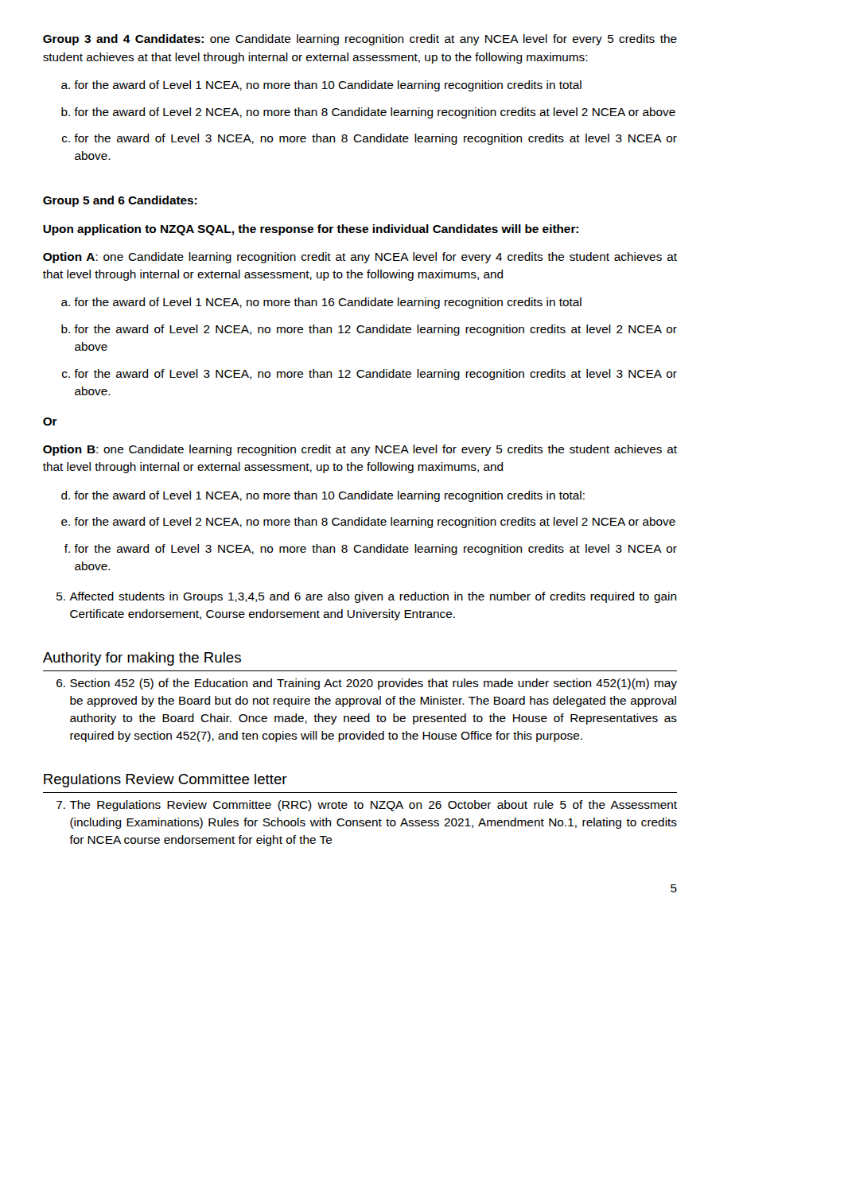Group 3 and 4 Candidates: one Candidate learning recognition credit at any NCEA level for every 5 credits the student achieves at that level through internal or external assessment, up to the following maximums:
for the award of Level 1 NCEA, no more than 10 Candidate learning recognition credits in total
for the award of Level 2 NCEA, no more than 8 Candidate learning recognition credits at level 2 NCEA or above
for the award of Level 3 NCEA, no more than 8 Candidate learning recognition credits at level 3 NCEA or above.
Group 5 and 6 Candidates:
Upon application to NZQA SQAL, the response for these individual Candidates will be either:
Option A: one Candidate learning recognition credit at any NCEA level for every 4 credits the student achieves at that level through internal or external assessment, up to the following maximums, and
for the award of Level 1 NCEA, no more than 16 Candidate learning recognition credits in total
for the award of Level 2 NCEA, no more than 12 Candidate learning recognition credits at level 2 NCEA or above
for the award of Level 3 NCEA, no more than 12 Candidate learning recognition credits at level 3 NCEA or above.
Or
Option B: one Candidate learning recognition credit at any NCEA level for every 5 credits the student achieves at that level through internal or external assessment, up to the following maximums, and
for the award of Level 1 NCEA, no more than 10 Candidate learning recognition credits in total:
for the award of Level 2 NCEA, no more than 8 Candidate learning recognition credits at level 2 NCEA or above
for the award of Level 3 NCEA, no more than 8 Candidate learning recognition credits at level 3 NCEA or above.
Affected students in Groups 1,3,4,5 and 6 are also given a reduction in the number of credits required to gain Certificate endorsement, Course endorsement and University Entrance.
Authority for making the Rules
Section 452 (5) of the Education and Training Act 2020 provides that rules made under section 452(1)(m) may be approved by the Board but do not require the approval of the Minister. The Board has delegated the approval authority to the Board Chair. Once made, they need to be presented to the House of Representatives as required by section 452(7), and ten copies will be provided to the House Office for this purpose.
Regulations Review Committee letter
The Regulations Review Committee (RRC) wrote to NZQA on 26 October about rule 5 of the Assessment (including Examinations) Rules for Schools with Consent to Assess 2021, Amendment No.1, relating to credits for NCEA course endorsement for eight of the Te
5